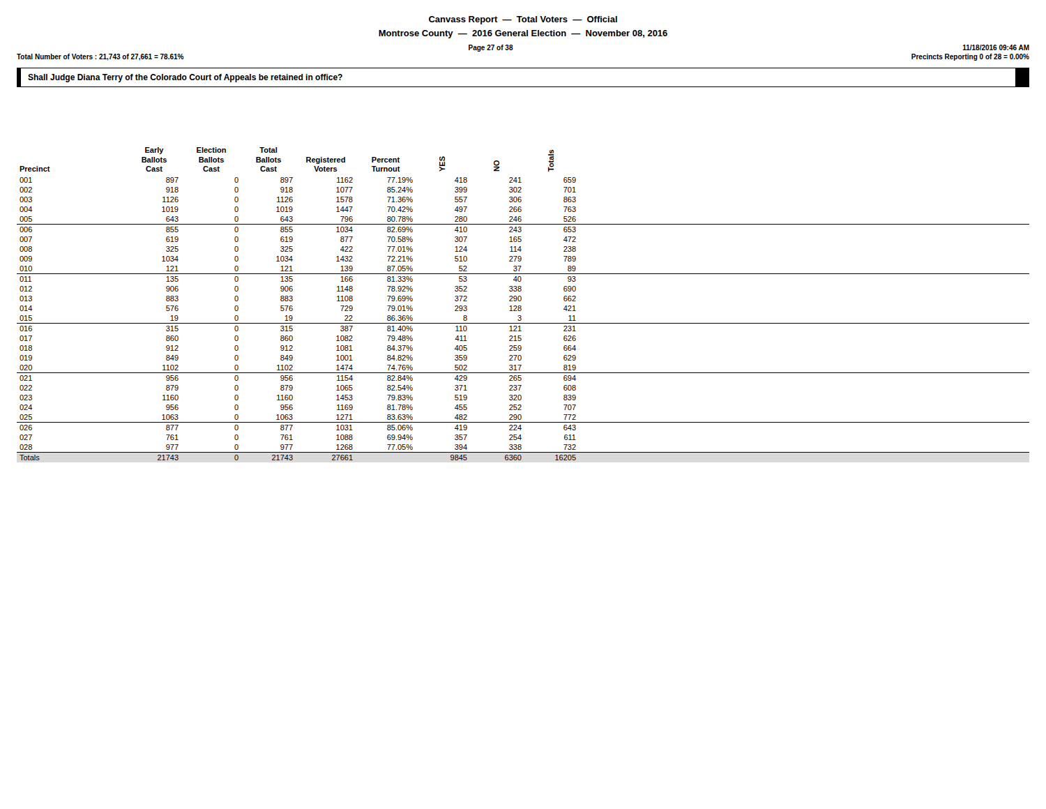Canvass Report — Total Voters — Official
Montrose County — 2016 General Election — November 08, 2016
Page 27 of 38
11/18/2016 09:46 AM
Total Number of Voters : 21,743 of 27,661 = 78.61%
Precincts Reporting 0 of 28 = 0.00%
Shall Judge Diana Terry of the Colorado Court of Appeals be retained in office?
| Precinct | Early Ballots Cast | Election Ballots Cast | Total Ballots Cast | Registered Voters | Percent Turnout | YES | NO | Totals | |
| --- | --- | --- | --- | --- | --- | --- | --- | --- | --- |
| 001 | 897 | 0 | 897 | 1162 | 77.19% | 418 | 241 | 659 | |
| 002 | 918 | 0 | 918 | 1077 | 85.24% | 399 | 302 | 701 | |
| 003 | 1126 | 0 | 1126 | 1578 | 71.36% | 557 | 306 | 863 | |
| 004 | 1019 | 0 | 1019 | 1447 | 70.42% | 497 | 266 | 763 | |
| 005 | 643 | 0 | 643 | 796 | 80.78% | 280 | 246 | 526 | |
| 006 | 855 | 0 | 855 | 1034 | 82.69% | 410 | 243 | 653 | |
| 007 | 619 | 0 | 619 | 877 | 70.58% | 307 | 165 | 472 | |
| 008 | 325 | 0 | 325 | 422 | 77.01% | 124 | 114 | 238 | |
| 009 | 1034 | 0 | 1034 | 1432 | 72.21% | 510 | 279 | 789 | |
| 010 | 121 | 0 | 121 | 139 | 87.05% | 52 | 37 | 89 | |
| 011 | 135 | 0 | 135 | 166 | 81.33% | 53 | 40 | 93 | |
| 012 | 906 | 0 | 906 | 1148 | 78.92% | 352 | 338 | 690 | |
| 013 | 883 | 0 | 883 | 1108 | 79.69% | 372 | 290 | 662 | |
| 014 | 576 | 0 | 576 | 729 | 79.01% | 293 | 128 | 421 | |
| 015 | 19 | 0 | 19 | 22 | 86.36% | 8 | 3 | 11 | |
| 016 | 315 | 0 | 315 | 387 | 81.40% | 110 | 121 | 231 | |
| 017 | 860 | 0 | 860 | 1082 | 79.48% | 411 | 215 | 626 | |
| 018 | 912 | 0 | 912 | 1081 | 84.37% | 405 | 259 | 664 | |
| 019 | 849 | 0 | 849 | 1001 | 84.82% | 359 | 270 | 629 | |
| 020 | 1102 | 0 | 1102 | 1474 | 74.76% | 502 | 317 | 819 | |
| 021 | 956 | 0 | 956 | 1154 | 82.84% | 429 | 265 | 694 | |
| 022 | 879 | 0 | 879 | 1065 | 82.54% | 371 | 237 | 608 | |
| 023 | 1160 | 0 | 1160 | 1453 | 79.83% | 519 | 320 | 839 | |
| 024 | 956 | 0 | 956 | 1169 | 81.78% | 455 | 252 | 707 | |
| 025 | 1063 | 0 | 1063 | 1271 | 83.63% | 482 | 290 | 772 | |
| 026 | 877 | 0 | 877 | 1031 | 85.06% | 419 | 224 | 643 | |
| 027 | 761 | 0 | 761 | 1088 | 69.94% | 357 | 254 | 611 | |
| 028 | 977 | 0 | 977 | 1268 | 77.05% | 394 | 338 | 732 | |
| Totals | 21743 | 0 | 21743 | 27661 | | 9845 | 6360 | 16205 | |